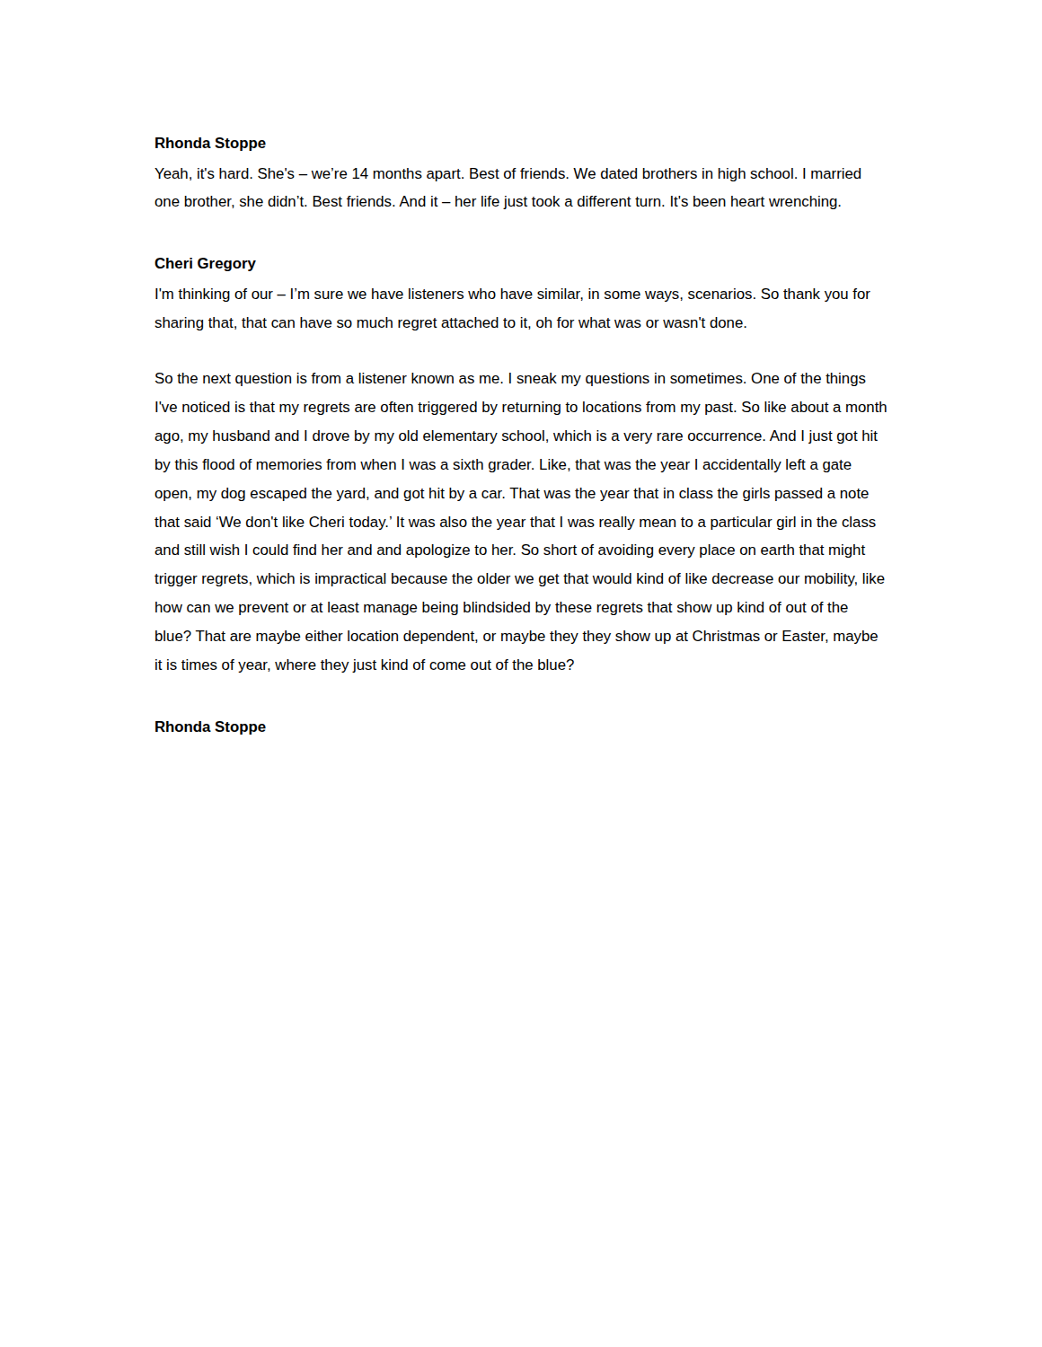Rhonda Stoppe
Yeah, it's hard. She's – we’re 14 months apart. Best of friends. We dated brothers in high school. I married one brother, she didn’t. Best friends. And it – her life just took a different turn. It's been heart wrenching.
Cheri Gregory
I'm thinking of our – I’m sure we have listeners who have similar, in some ways, scenarios. So thank you for sharing that, that can have so much regret attached to it, oh for what was or wasn't done.
So the next question is from a listener known as me. I sneak my questions in sometimes. One of the things I've noticed is that my regrets are often triggered by returning to locations from my past. So like about a month ago, my husband and I drove by my old elementary school, which is a very rare occurrence. And I just got hit by this flood of memories from when I was a sixth grader. Like, that was the year I accidentally left a gate open, my dog escaped the yard, and got hit by a car. That was the year that in class the girls passed a note that said ‘We don't like Cheri today.’ It was also the year that I was really mean to a particular girl in the class and still wish I could find her and and apologize to her. So short of avoiding every place on earth that might trigger regrets, which is impractical because the older we get that would kind of like decrease our mobility, like how can we prevent or at least manage being blindsided by these regrets that show up kind of out of the blue? That are maybe either location dependent, or maybe they they show up at Christmas or Easter, maybe it is times of year, where they just kind of come out of the blue?
Rhonda Stoppe